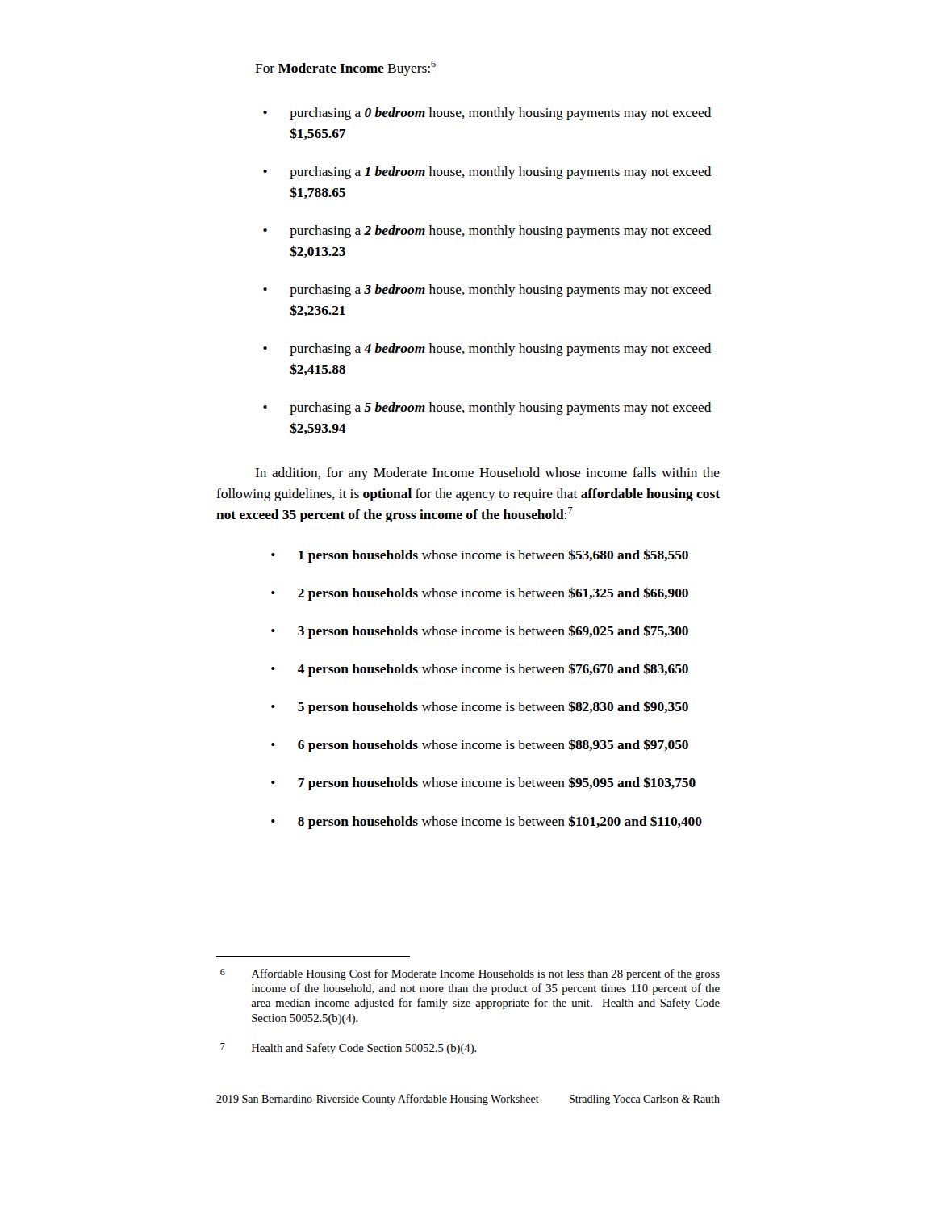For Moderate Income Buyers:6
purchasing a 0 bedroom house, monthly housing payments may not exceed $1,565.67
purchasing a 1 bedroom house, monthly housing payments may not exceed $1,788.65
purchasing a 2 bedroom house, monthly housing payments may not exceed $2,013.23
purchasing a 3 bedroom house, monthly housing payments may not exceed $2,236.21
purchasing a 4 bedroom house, monthly housing payments may not exceed $2,415.88
purchasing a 5 bedroom house, monthly housing payments may not exceed $2,593.94
In addition, for any Moderate Income Household whose income falls within the following guidelines, it is optional for the agency to require that affordable housing cost not exceed 35 percent of the gross income of the household:7
1 person households whose income is between $53,680 and $58,550
2 person households whose income is between $61,325 and $66,900
3 person households whose income is between $69,025 and $75,300
4 person households whose income is between $76,670 and $83,650
5 person households whose income is between $82,830 and $90,350
6 person households whose income is between $88,935 and $97,050
7 person households whose income is between $95,095 and $103,750
8 person households whose income is between $101,200 and $110,400
6
Affordable Housing Cost for Moderate Income Households is not less than 28 percent of the gross income of the household, and not more than the product of 35 percent times 110 percent of the area median income adjusted for family size appropriate for the unit. Health and Safety Code Section 50052.5(b)(4).
7
Health and Safety Code Section 50052.5 (b)(4).
2019 San Bernardino-Riverside County Affordable Housing Worksheet
Stradling Yocca Carlson & Rauth